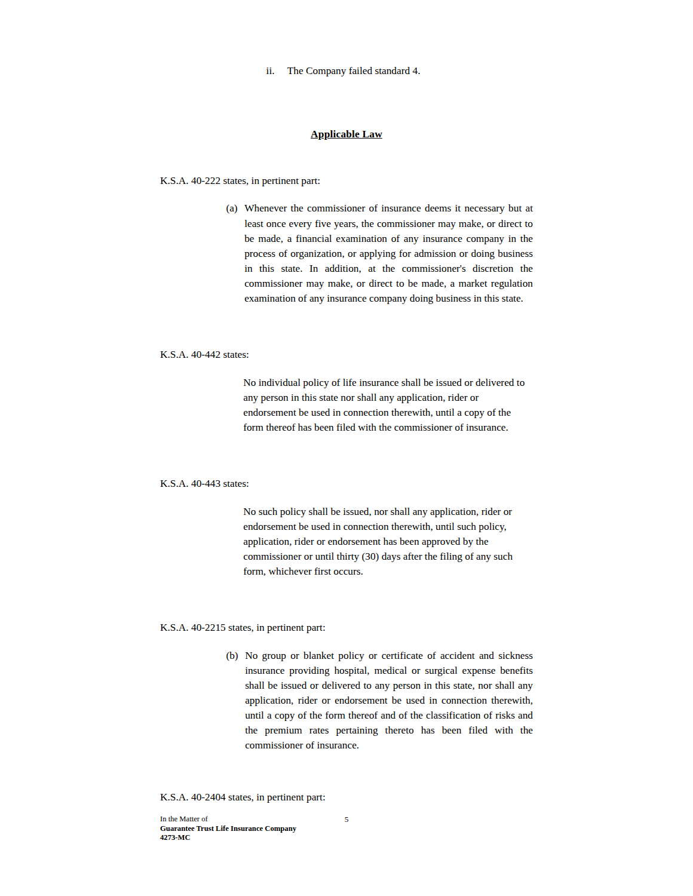ii. The Company failed standard 4.
Applicable Law
K.S.A. 40-222 states, in pertinent part:
(a) Whenever the commissioner of insurance deems it necessary but at least once every five years, the commissioner may make, or direct to be made, a financial examination of any insurance company in the process of organization, or applying for admission or doing business in this state. In addition, at the commissioner's discretion the commissioner may make, or direct to be made, a market regulation examination of any insurance company doing business in this state.
K.S.A. 40-442 states:
No individual policy of life insurance shall be issued or delivered to any person in this state nor shall any application, rider or endorsement be used in connection therewith, until a copy of the form thereof has been filed with the commissioner of insurance.
K.S.A. 40-443 states:
No such policy shall be issued, nor shall any application, rider or endorsement be used in connection therewith, until such policy, application, rider or endorsement has been approved by the commissioner or until thirty (30) days after the filing of any such form, whichever first occurs.
K.S.A. 40-2215 states, in pertinent part:
(b) No group or blanket policy or certificate of accident and sickness insurance providing hospital, medical or surgical expense benefits shall be issued or delivered to any person in this state, nor shall any application, rider or endorsement be used in connection therewith, until a copy of the form thereof and of the classification of risks and the premium rates pertaining thereto has been filed with the commissioner of insurance.
K.S.A. 40-2404 states, in pertinent part:
5
In the Matter of
Guarantee Trust Life Insurance Company
4273-MC